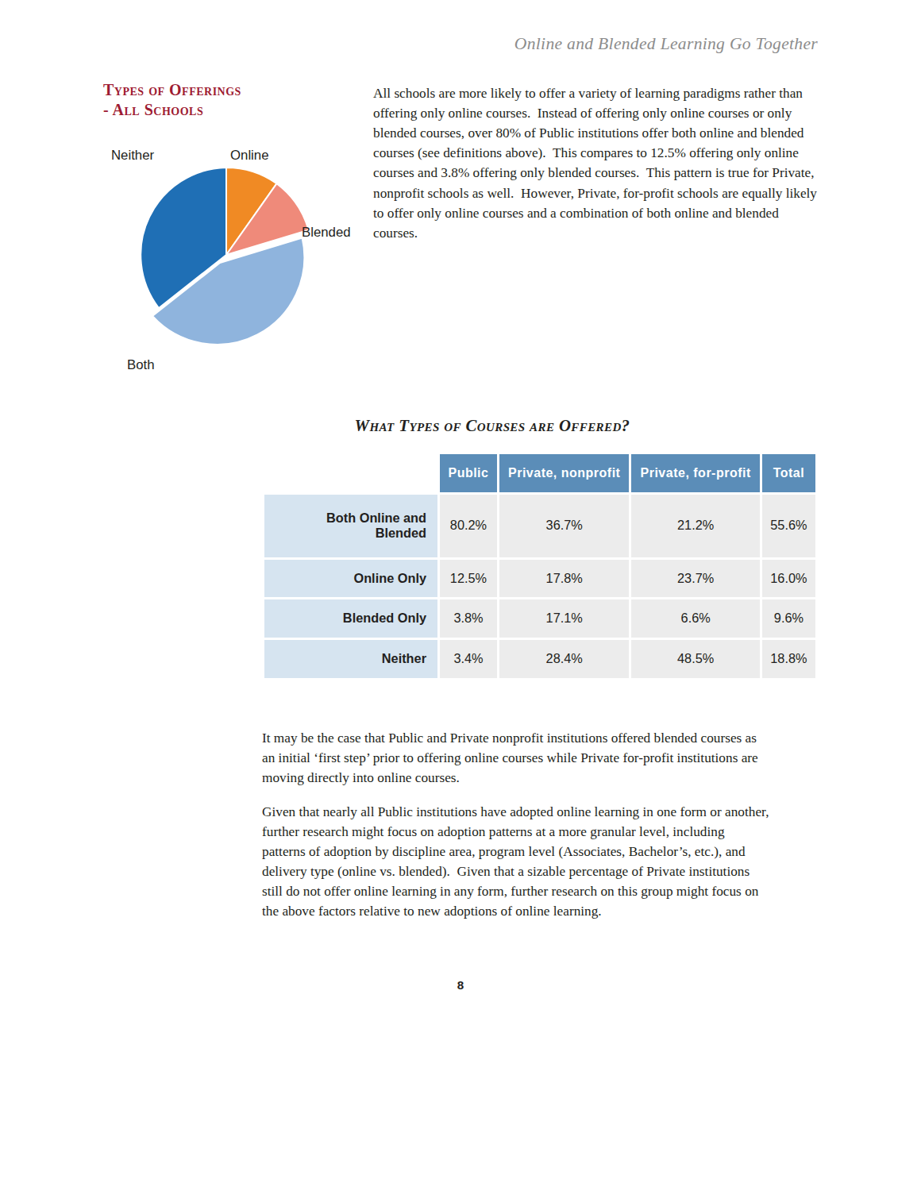Online and Blended Learning Go Together
Types of Offerings
- All Schools
Neither Online Blended Both
All schools are more likely to offer a variety of learning paradigms rather than offering only online courses. Instead of offering only online courses or only blended courses, over 80% of Public institutions offer both online and blended courses (see definitions above). This compares to 12.5% offering only online courses and 3.8% offering only blended courses. This pattern is true for Private, nonprofit schools as well. However, Private, for-profit schools are equally likely to offer only online courses and a combination of both online and blended courses.
What Types of Courses are Offered?
| | Public | Private, nonprofit | Private, for-profit | Total |
| --- | --- | --- | --- | --- |
| Both Online and Blended | 80.2% | 36.7% | 21.2% | 55.6% |
| Online Only | 12.5% | 17.8% | 23.7% | 16.0% |
| Blended Only | 3.8% | 17.1% | 6.6% | 9.6% |
| Neither | 3.4% | 28.4% | 48.5% | 18.8% |
It may be the case that Public and Private nonprofit institutions offered blended courses as an initial ‘first step’ prior to offering online courses while Private for-profit institutions are moving directly into online courses.
Given that nearly all Public institutions have adopted online learning in one form or another, further research might focus on adoption patterns at a more granular level, including patterns of adoption by discipline area, program level (Associates, Bachelor’s, etc.), and delivery type (online vs. blended). Given that a sizable percentage of Private institutions still do not offer online learning in any form, further research on this group might focus on the above factors relative to new adoptions of online learning.
8